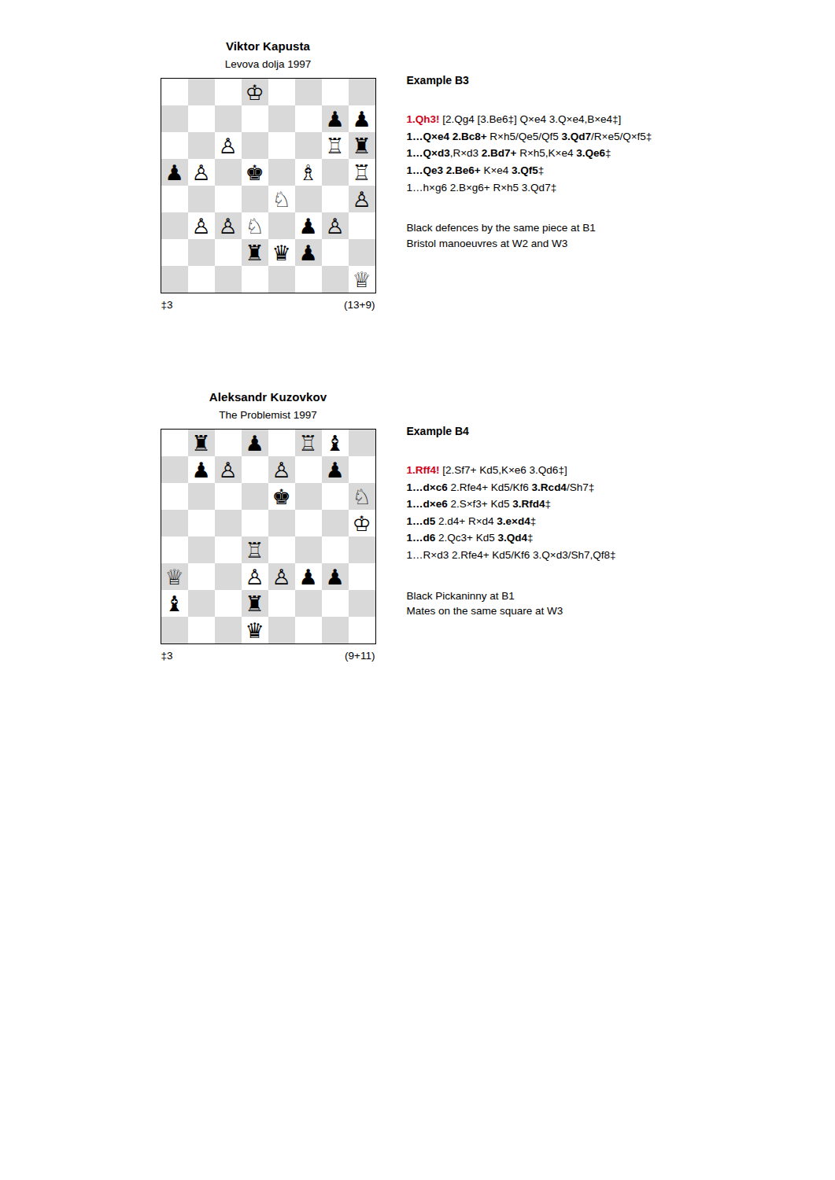Viktor Kapusta
Levova dolja 1997
| | | | ♔ | | | | |
| | | | | | | ♟ | ♟ |
| | | ♙ | | | | ♖ | ♜ |
| ♟ | ♙ | | ♚ | | ♗ | | ♖ |
| | | | | ♘ | | | ♙ |
| | ♙ | ♙ | ♘ | | ♟ | ♙ | |
| | | | ♜ | ♛ | ♟ | | |
| | | | | | | | ♕ |
‡3 (13+9)
Example B3
1.Qh3! [2.Qg4 [3.Be6‡] Q×e4 3.Q×e4,B×e4‡]
1…Q×e4 2.Bc8+ R×h5/Qe5/Qf5 3.Qd7/R×e5/Q×f5‡
1…Q×d3,R×d3 2.Bd7+ R×h5,K×e4 3.Qe6‡
1…Qe3 2.Be6+ K×e4 3.Qf5‡
1…h×g6 2.B×g6+ R×h5 3.Qd7‡
Black defences by the same piece at B1
Bristol manoeuvres at W2 and W3
Aleksandr Kuzovkov
The Problemist 1997
| | ♜ | | ♟ | | ♖ | ♝ | |
| | ♟ | ♙ | | ♙ | | ♟ | |
| | | | | ♚ | | | ♘ |
| | | | | | | | ♔ |
| | | | ♖ | | | | |
| ♕ | | | ♙ | ♙ | ♟ | ♟ | |
| ♝ | | | ♜ | | | | |
| | | | ♛ | | | | |
‡3 (9+11)
Example B4
1.Rff4! [2.Sf7+ Kd5,K×e6 3.Qd6‡]
1…d×c6 2.Rfe4+ Kd5/Kf6 3.Rcd4/Sh7‡
1…d×e6 2.S×f3+ Kd5 3.Rfd4‡
1…d5 2.d4+ R×d4 3.e×d4‡
1…d6 2.Qc3+ Kd5 3.Qd4‡
1…R×d3 2.Rfe4+ Kd5/Kf6 3.Q×d3/Sh7,Qf8‡
Black Pickaninny at B1
Mates on the same square at W3